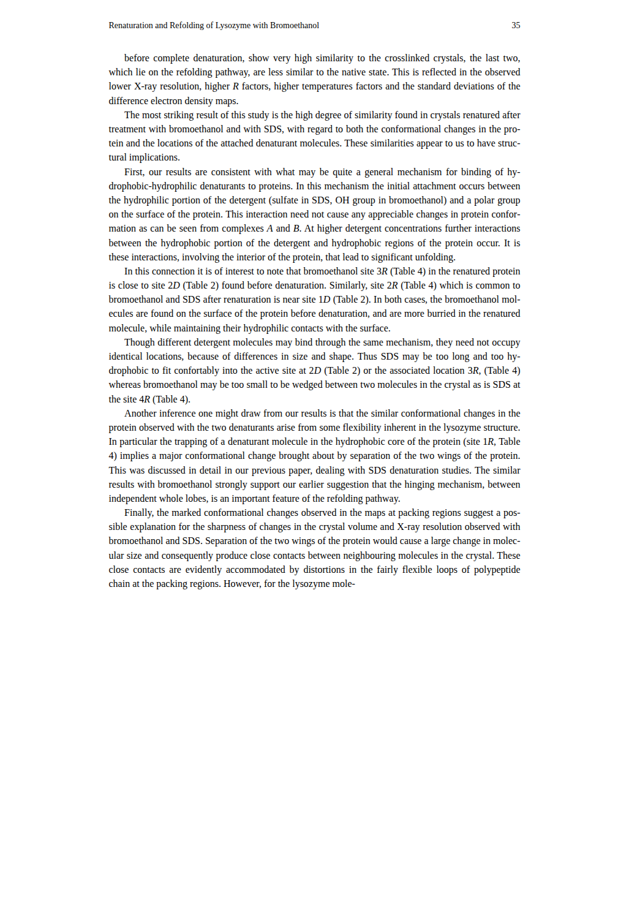Renaturation and Refolding of Lysozyme with Bromoethanol 35
before complete denaturation, show very high similarity to the crosslinked crystals, the last two, which lie on the refolding pathway, are less similar to the native state. This is reflected in the observed lower X-ray resolution, higher R factors, higher temperatures factors and the standard deviations of the difference electron density maps.
The most striking result of this study is the high degree of similarity found in crystals renatured after treatment with bromoethanol and with SDS, with regard to both the conformational changes in the protein and the locations of the attached denaturant molecules. These similarities appear to us to have structural implications.
First, our results are consistent with what may be quite a general mechanism for binding of hydrophobic-hydrophilic denaturants to proteins. In this mechanism the initial attachment occurs between the hydrophilic portion of the detergent (sulfate in SDS, OH group in bromoethanol) and a polar group on the surface of the protein. This interaction need not cause any appreciable changes in protein conformation as can be seen from complexes A and B. At higher detergent concentrations further interactions between the hydrophobic portion of the detergent and hydrophobic regions of the protein occur. It is these interactions, involving the interior of the protein, that lead to significant unfolding.
In this connection it is of interest to note that bromoethanol site 3R (Table 4) in the renatured protein is close to site 2D (Table 2) found before denaturation. Similarly, site 2R (Table 4) which is common to bromoethanol and SDS after renaturation is near site 1D (Table 2). In both cases, the bromoethanol molecules are found on the surface of the protein before denaturation, and are more burried in the renatured molecule, while maintaining their hydrophilic contacts with the surface.
Though different detergent molecules may bind through the same mechanism, they need not occupy identical locations, because of differences in size and shape. Thus SDS may be too long and too hydrophobic to fit confortably into the active site at 2D (Table 2) or the associated location 3R, (Table 4) whereas bromoethanol may be too small to be wedged between two molecules in the crystal as is SDS at the site 4R (Table 4).
Another inference one might draw from our results is that the similar conformational changes in the protein observed with the two denaturants arise from some flexibility inherent in the lysozyme structure. In particular the trapping of a denaturant molecule in the hydrophobic core of the protein (site 1R, Table 4) implies a major conformational change brought about by separation of the two wings of the protein. This was discussed in detail in our previous paper, dealing with SDS denaturation studies. The similar results with bromoethanol strongly support our earlier suggestion that the hinging mechanism, between independent whole lobes, is an important feature of the refolding pathway.
Finally, the marked conformational changes observed in the maps at packing regions suggest a possible explanation for the sharpness of changes in the crystal volume and X-ray resolution observed with bromoethanol and SDS. Separation of the two wings of the protein would cause a large change in molecular size and consequently produce close contacts between neighbouring molecules in the crystal. These close contacts are evidently accommodated by distortions in the fairly flexible loops of polypeptide chain at the packing regions. However, for the lysozyme mole-